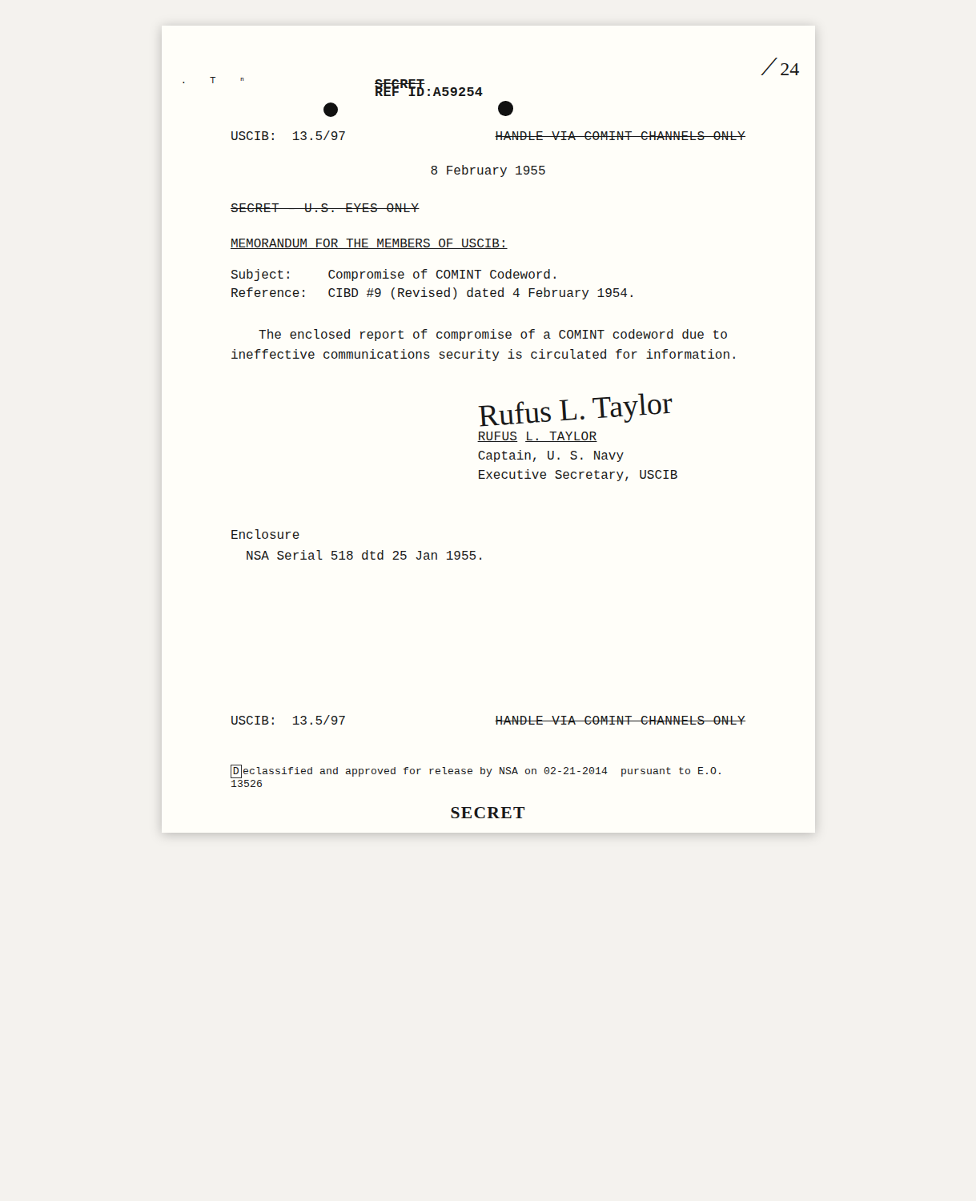. ⊤ ⁿ
⁄24
SECRET REF ID:A59254
USCIB: 13.5/97
HANDLE VIA COMINT CHANNELS ONLY
8 February 1955
SECRET – U.S. EYES ONLY
MEMORANDUM FOR THE MEMBERS OF USCIB:
| Subject: | Compromise of COMINT Codeword. |
| Reference: | CIBD #9 (Revised) dated 4 February 1954. |
The enclosed report of compromise of a COMINT codeword due to ineffective communications security is circulated for information.
Rufus L. Taylor
RUFUS L. TAYLOR
Captain, U. S. Navy
Executive Secretary, USCIB
Enclosure NSA Serial 518 dtd 25 Jan 1955.
USCIB: 13.5/97
HANDLE VIA COMINT CHANNELS ONLY
Declassified and approved for release by NSA on 02-21-2014 pursuant to E.O. 13526
SECRET